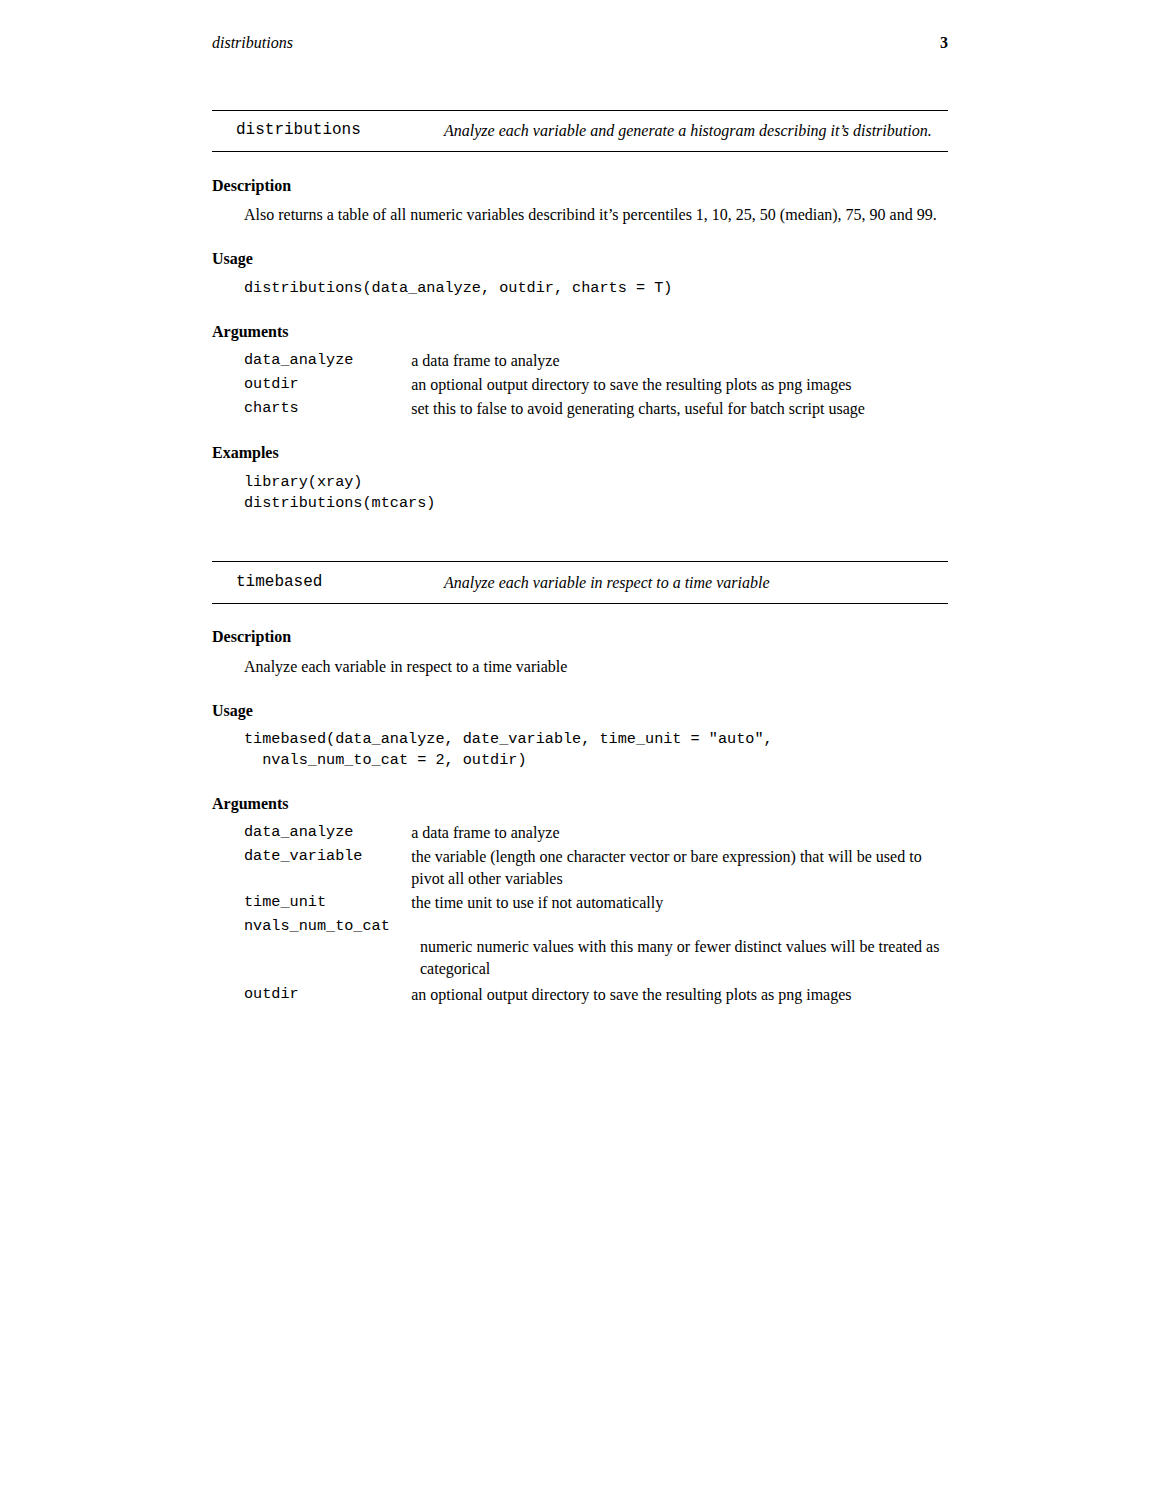distributions 3
distributions
Analyze each variable and generate a histogram describing it’s distribution.
Description
Also returns a table of all numeric variables describind it’s percentiles 1, 10, 25, 50 (median), 75, 90 and 99.
Usage
distributions(data_analyze, outdir, charts = T)
Arguments
data_analyze
a data frame to analyze
outdir
an optional output directory to save the resulting plots as png images
charts
set this to false to avoid generating charts, useful for batch script usage
Examples
library(xray)
distributions(mtcars)
timebased
Analyze each variable in respect to a time variable
Description
Analyze each variable in respect to a time variable
Usage
timebased(data_analyze, date_variable, time_unit = "auto",
  nvals_num_to_cat = 2, outdir)
Arguments
data_analyze
a data frame to analyze
date_variable
the variable (length one character vector or bare expression) that will be used to pivot all other variables
time_unit
the time unit to use if not automatically
nvals_num_to_cat
numeric numeric values with this many or fewer distinct values will be treated as categorical
outdir
an optional output directory to save the resulting plots as png images